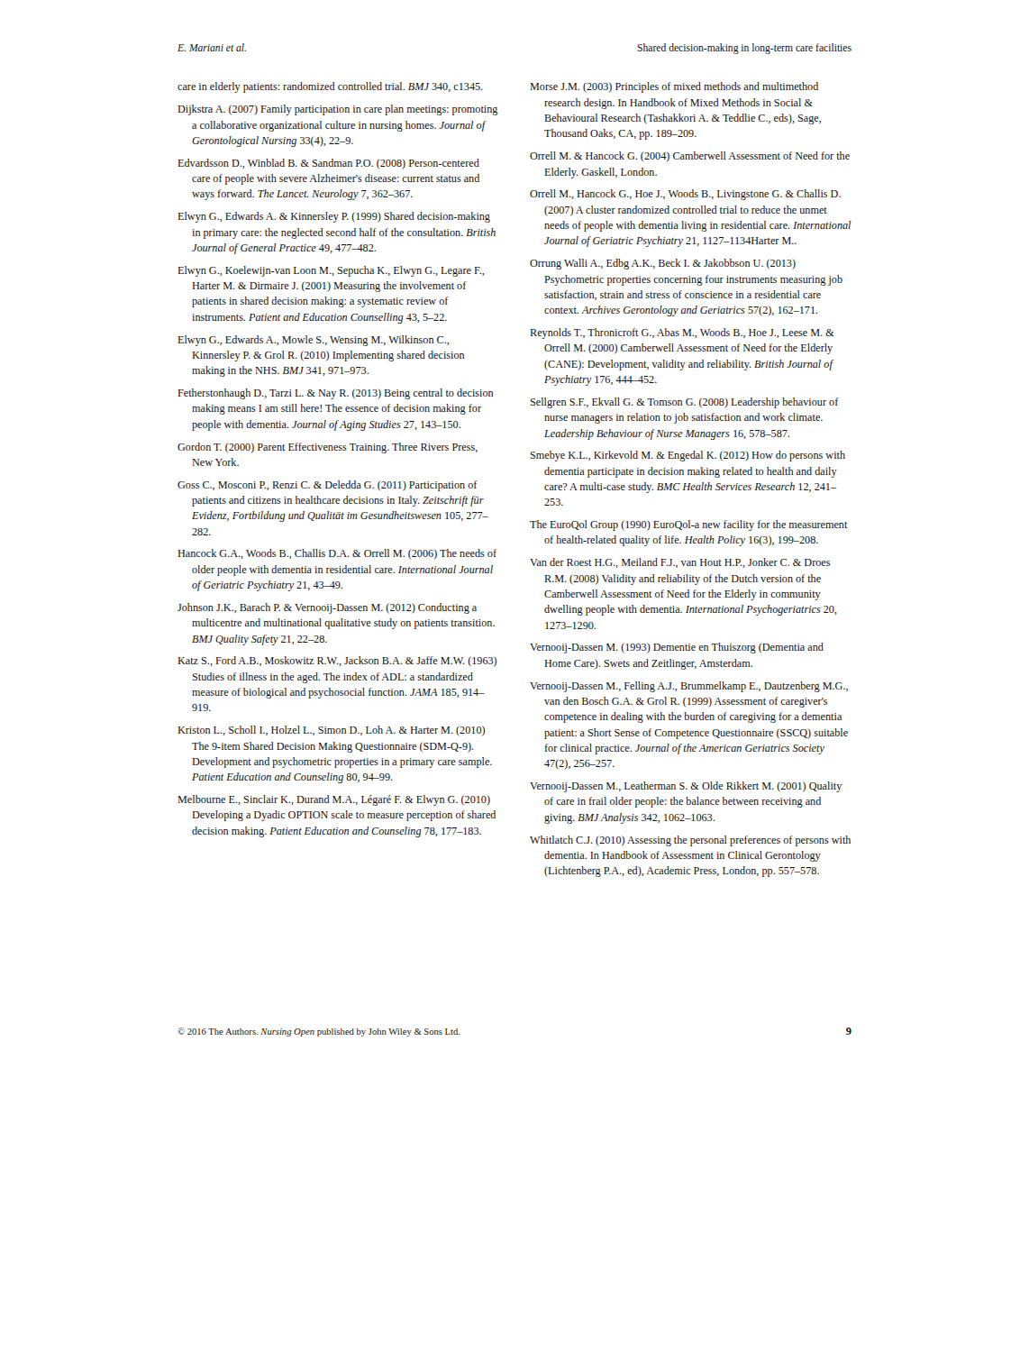E. Mariani et al.
Shared decision-making in long-term care facilities
care in elderly patients: randomized controlled trial. BMJ 340, c1345.
Dijkstra A. (2007) Family participation in care plan meetings: promoting a collaborative organizational culture in nursing homes. Journal of Gerontological Nursing 33(4), 22–9.
Edvardsson D., Winblad B. & Sandman P.O. (2008) Person-centered care of people with severe Alzheimer's disease: current status and ways forward. The Lancet. Neurology 7, 362–367.
Elwyn G., Edwards A. & Kinnersley P. (1999) Shared decision-making in primary care: the neglected second half of the consultation. British Journal of General Practice 49, 477–482.
Elwyn G., Koelewijn-van Loon M., Sepucha K., Elwyn G., Legare F., Harter M. & Dirmaire J. (2001) Measuring the involvement of patients in shared decision making: a systematic review of instruments. Patient and Education Counselling 43, 5–22.
Elwyn G., Edwards A., Mowle S., Wensing M., Wilkinson C., Kinnersley P. & Grol R. (2010) Implementing shared decision making in the NHS. BMJ 341, 971–973.
Fetherstonhaugh D., Tarzi L. & Nay R. (2013) Being central to decision making means I am still here! The essence of decision making for people with dementia. Journal of Aging Studies 27, 143–150.
Gordon T. (2000) Parent Effectiveness Training. Three Rivers Press, New York.
Goss C., Mosconi P., Renzi C. & Deledda G. (2011) Participation of patients and citizens in healthcare decisions in Italy. Zeitschrift für Evidenz, Fortbildung und Qualität im Gesundheitswesen 105, 277–282.
Hancock G.A., Woods B., Challis D.A. & Orrell M. (2006) The needs of older people with dementia in residential care. International Journal of Geriatric Psychiatry 21, 43–49.
Johnson J.K., Barach P. & Vernooij-Dassen M. (2012) Conducting a multicentre and multinational qualitative study on patients transition. BMJ Quality Safety 21, 22–28.
Katz S., Ford A.B., Moskowitz R.W., Jackson B.A. & Jaffe M.W. (1963) Studies of illness in the aged. The index of ADL: a standardized measure of biological and psychosocial function. JAMA 185, 914–919.
Kriston L., Scholl I., Holzel L., Simon D., Loh A. & Harter M. (2010) The 9-item Shared Decision Making Questionnaire (SDM-Q-9). Development and psychometric properties in a primary care sample. Patient Education and Counseling 80, 94–99.
Melbourne E., Sinclair K., Durand M.A., Légaré F. & Elwyn G. (2010) Developing a Dyadic OPTION scale to measure perception of shared decision making. Patient Education and Counseling 78, 177–183.
Morse J.M. (2003) Principles of mixed methods and multimethod research design. In Handbook of Mixed Methods in Social & Behavioural Research (Tashakkori A. & Teddlie C., eds), Sage, Thousand Oaks, CA, pp. 189–209.
Orrell M. & Hancock G. (2004) Camberwell Assessment of Need for the Elderly. Gaskell, London.
Orrell M., Hancock G., Hoe J., Woods B., Livingstone G. & Challis D. (2007) A cluster randomized controlled trial to reduce the unmet needs of people with dementia living in residential care. International Journal of Geriatric Psychiatry 21, 1127–1134Harter M..
Orrung Walli A., Edbg A.K., Beck I. & Jakobbson U. (2013) Psychometric properties concerning four instruments measuring job satisfaction, strain and stress of conscience in a residential care context. Archives Gerontology and Geriatrics 57(2), 162–171.
Reynolds T., Thronicroft G., Abas M., Woods B., Hoe J., Leese M. & Orrell M. (2000) Camberwell Assessment of Need for the Elderly (CANE): Development, validity and reliability. British Journal of Psychiatry 176, 444–452.
Sellgren S.F., Ekvall G. & Tomson G. (2008) Leadership behaviour of nurse managers in relation to job satisfaction and work climate. Leadership Behaviour of Nurse Managers 16, 578–587.
Smebye K.L., Kirkevold M. & Engedal K. (2012) How do persons with dementia participate in decision making related to health and daily care? A multi-case study. BMC Health Services Research 12, 241–253.
The EuroQol Group (1990) EuroQol-a new facility for the measurement of health-related quality of life. Health Policy 16(3), 199–208.
Van der Roest H.G., Meiland F.J., van Hout H.P., Jonker C. & Droes R.M. (2008) Validity and reliability of the Dutch version of the Camberwell Assessment of Need for the Elderly in community dwelling people with dementia. International Psychogeriatrics 20, 1273–1290.
Vernooij-Dassen M. (1993) Dementie en Thuiszorg (Dementia and Home Care). Swets and Zeitlinger, Amsterdam.
Vernooij-Dassen M., Felling A.J., Brummelkamp E., Dautzenberg M.G., van den Bosch G.A. & Grol R. (1999) Assessment of caregiver's competence in dealing with the burden of caregiving for a dementia patient: a Short Sense of Competence Questionnaire (SSCQ) suitable for clinical practice. Journal of the American Geriatrics Society 47(2), 256–257.
Vernooij-Dassen M., Leatherman S. & Olde Rikkert M. (2001) Quality of care in frail older people: the balance between receiving and giving. BMJ Analysis 342, 1062–1063.
Whitlatch C.J. (2010) Assessing the personal preferences of persons with dementia. In Handbook of Assessment in Clinical Gerontology (Lichtenberg P.A., ed), Academic Press, London, pp. 557–578.
© 2016 The Authors. Nursing Open published by John Wiley & Sons Ltd.
9